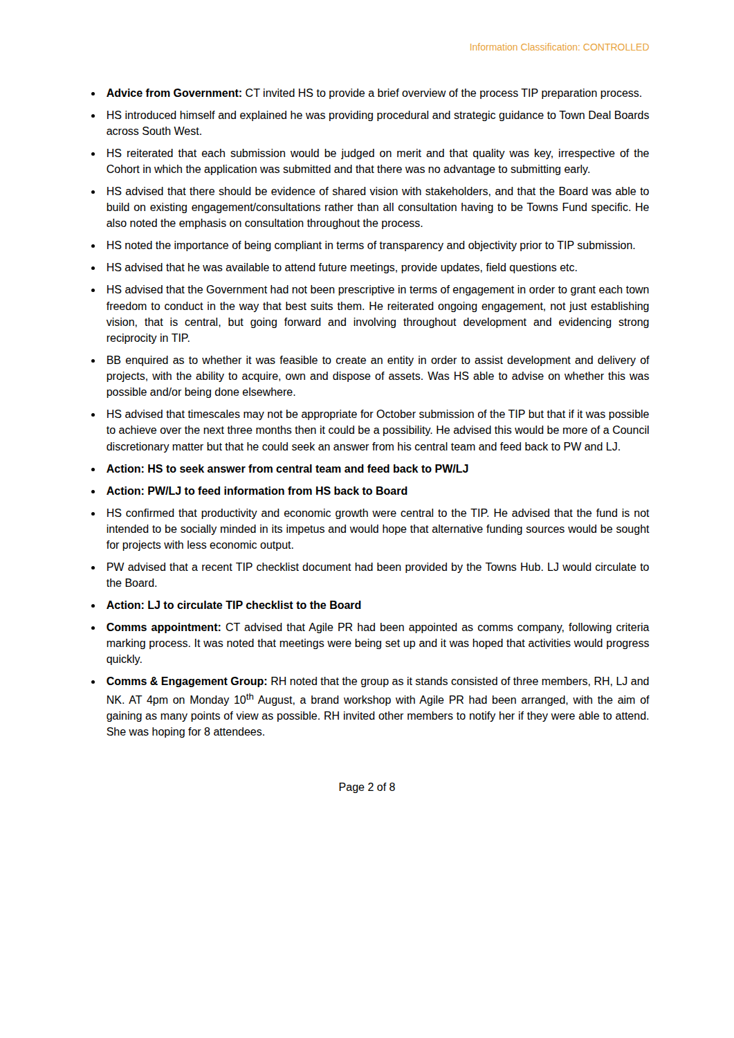Information Classification: CONTROLLED
Advice from Government: CT invited HS to provide a brief overview of the process TIP preparation process.
HS introduced himself and explained he was providing procedural and strategic guidance to Town Deal Boards across South West.
HS reiterated that each submission would be judged on merit and that quality was key, irrespective of the Cohort in which the application was submitted and that there was no advantage to submitting early.
HS advised that there should be evidence of shared vision with stakeholders, and that the Board was able to build on existing engagement/consultations rather than all consultation having to be Towns Fund specific. He also noted the emphasis on consultation throughout the process.
HS noted the importance of being compliant in terms of transparency and objectivity prior to TIP submission.
HS advised that he was available to attend future meetings, provide updates, field questions etc.
HS advised that the Government had not been prescriptive in terms of engagement in order to grant each town freedom to conduct in the way that best suits them. He reiterated ongoing engagement, not just establishing vision, that is central, but going forward and involving throughout development and evidencing strong reciprocity in TIP.
BB enquired as to whether it was feasible to create an entity in order to assist development and delivery of projects, with the ability to acquire, own and dispose of assets. Was HS able to advise on whether this was possible and/or being done elsewhere.
HS advised that timescales may not be appropriate for October submission of the TIP but that if it was possible to achieve over the next three months then it could be a possibility. He advised this would be more of a Council discretionary matter but that he could seek an answer from his central team and feed back to PW and LJ.
Action: HS to seek answer from central team and feed back to PW/LJ
Action: PW/LJ to feed information from HS back to Board
HS confirmed that productivity and economic growth were central to the TIP. He advised that the fund is not intended to be socially minded in its impetus and would hope that alternative funding sources would be sought for projects with less economic output.
PW advised that a recent TIP checklist document had been provided by the Towns Hub. LJ would circulate to the Board.
Action: LJ to circulate TIP checklist to the Board
Comms appointment: CT advised that Agile PR had been appointed as comms company, following criteria marking process. It was noted that meetings were being set up and it was hoped that activities would progress quickly.
Comms & Engagement Group: RH noted that the group as it stands consisted of three members, RH, LJ and NK. AT 4pm on Monday 10th August, a brand workshop with Agile PR had been arranged, with the aim of gaining as many points of view as possible. RH invited other members to notify her if they were able to attend. She was hoping for 8 attendees.
Page 2 of 8